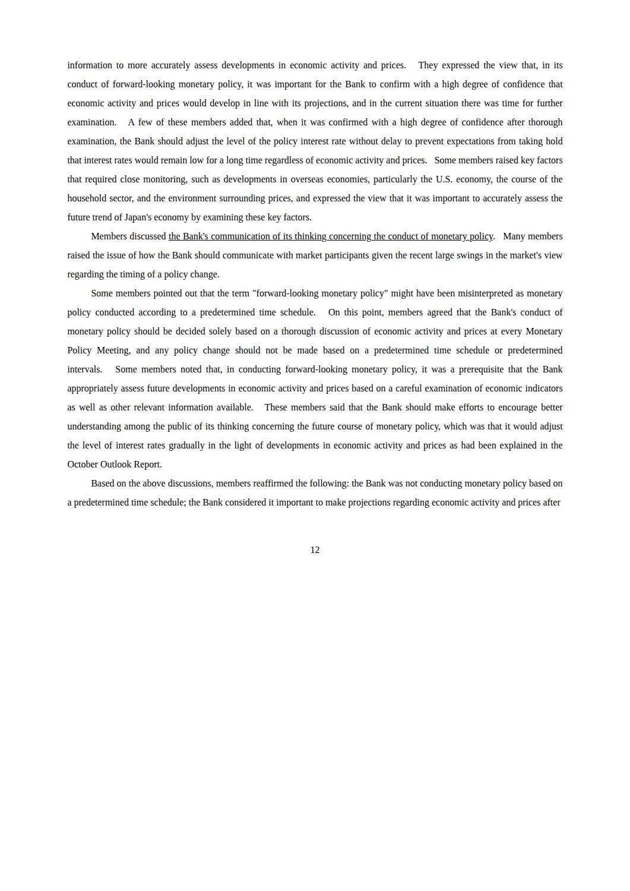information to more accurately assess developments in economic activity and prices. They expressed the view that, in its conduct of forward-looking monetary policy, it was important for the Bank to confirm with a high degree of confidence that economic activity and prices would develop in line with its projections, and in the current situation there was time for further examination. A few of these members added that, when it was confirmed with a high degree of confidence after thorough examination, the Bank should adjust the level of the policy interest rate without delay to prevent expectations from taking hold that interest rates would remain low for a long time regardless of economic activity and prices. Some members raised key factors that required close monitoring, such as developments in overseas economies, particularly the U.S. economy, the course of the household sector, and the environment surrounding prices, and expressed the view that it was important to accurately assess the future trend of Japan's economy by examining these key factors.
Members discussed the Bank's communication of its thinking concerning the conduct of monetary policy. Many members raised the issue of how the Bank should communicate with market participants given the recent large swings in the market's view regarding the timing of a policy change.
Some members pointed out that the term "forward-looking monetary policy" might have been misinterpreted as monetary policy conducted according to a predetermined time schedule. On this point, members agreed that the Bank's conduct of monetary policy should be decided solely based on a thorough discussion of economic activity and prices at every Monetary Policy Meeting, and any policy change should not be made based on a predetermined time schedule or predetermined intervals. Some members noted that, in conducting forward-looking monetary policy, it was a prerequisite that the Bank appropriately assess future developments in economic activity and prices based on a careful examination of economic indicators as well as other relevant information available. These members said that the Bank should make efforts to encourage better understanding among the public of its thinking concerning the future course of monetary policy, which was that it would adjust the level of interest rates gradually in the light of developments in economic activity and prices as had been explained in the October Outlook Report.
Based on the above discussions, members reaffirmed the following: the Bank was not conducting monetary policy based on a predetermined time schedule; the Bank considered it important to make projections regarding economic activity and prices after
12